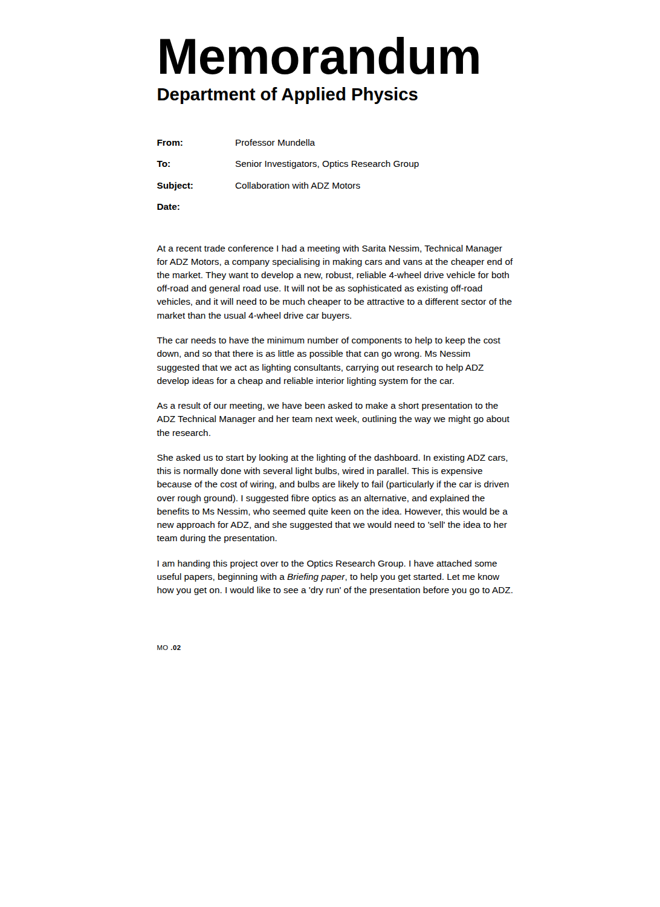Memorandum
Department of Applied Physics
| From: | Professor Mundella |
| To: | Senior Investigators, Optics Research Group |
| Subject: | Collaboration with ADZ Motors |
| Date: | |
At a recent trade conference I had a meeting with Sarita Nessim, Technical Manager for ADZ Motors, a company specialising in making cars and vans at the cheaper end of the market. They want to develop a new, robust, reliable 4-wheel drive vehicle for both off-road and general road use. It will not be as sophisticated as existing off-road vehicles, and it will need to be much cheaper to be attractive to a different sector of the market than the usual 4-wheel drive car buyers.
The car needs to have the minimum number of components to help to keep the cost down, and so that there is as little as possible that can go wrong. Ms Nessim suggested that we act as lighting consultants, carrying out research to help ADZ develop ideas for a cheap and reliable interior lighting system for the car.
As a result of our meeting, we have been asked to make a short presentation to the ADZ Technical Manager and her team next week, outlining the way we might go about the research.
She asked us to start by looking at the lighting of the dashboard. In existing ADZ cars, this is normally done with several light bulbs, wired in parallel. This is expensive because of the cost of wiring, and bulbs are likely to fail (particularly if the car is driven over rough ground). I suggested fibre optics as an alternative, and explained the benefits to Ms Nessim, who seemed quite keen on the idea. However, this would be a new approach for ADZ, and she suggested that we would need to 'sell' the idea to her team during the presentation.
I am handing this project over to the Optics Research Group. I have attached some useful papers, beginning with a Briefing paper, to help you get started. Let me know how you get on. I would like to see a 'dry run' of the presentation before you go to ADZ.
MO .02